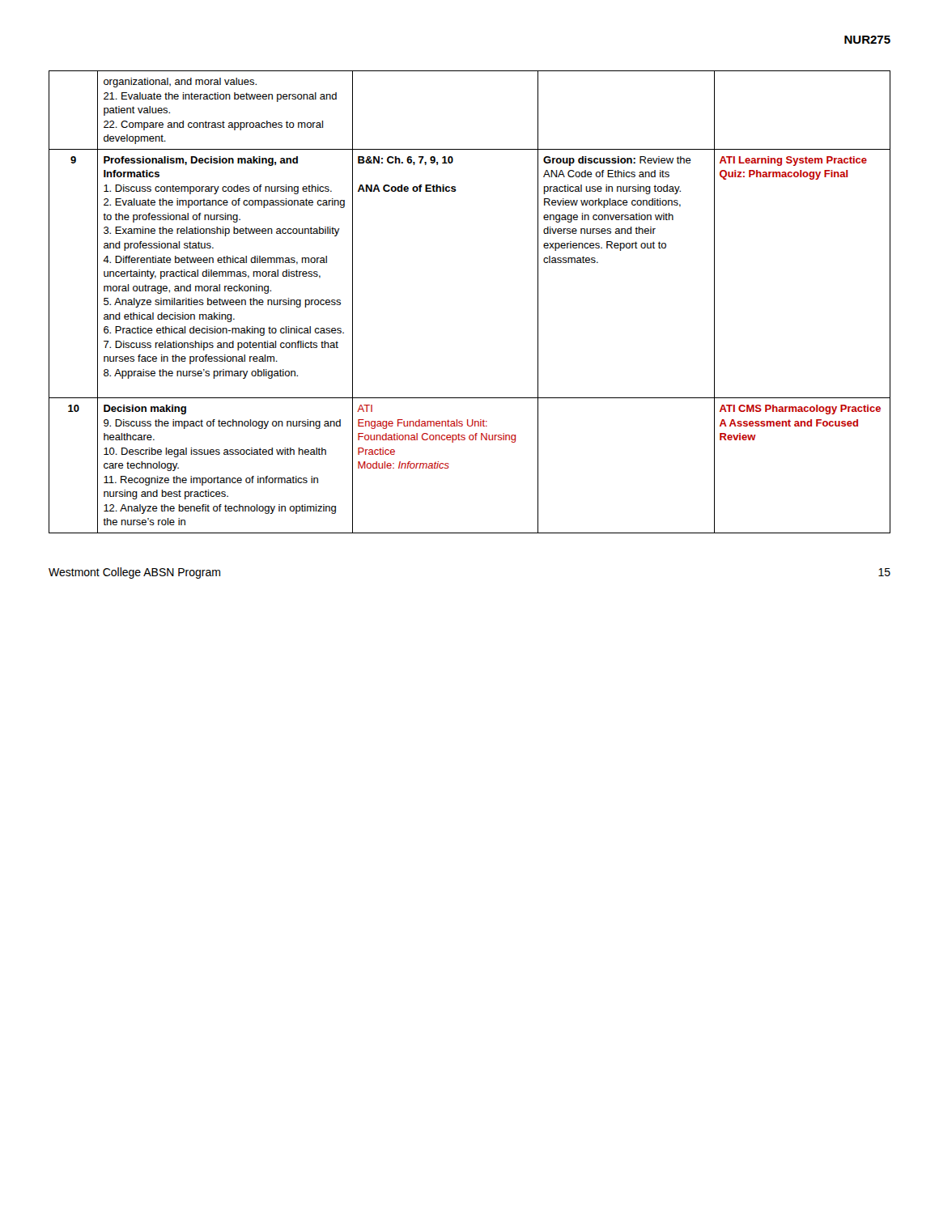NUR275
| | organizational, and moral values. 21. Evaluate the interaction between personal and patient values. 22. Compare and contrast approaches to moral development. | | | |
| 9 | Professionalism, Decision making, and Informatics 1. Discuss contemporary codes of nursing ethics. 2. Evaluate the importance of compassionate caring to the professional of nursing. 3. Examine the relationship between accountability and professional status. 4. Differentiate between ethical dilemmas, moral uncertainty, practical dilemmas, moral distress, moral outrage, and moral reckoning. 5. Analyze similarities between the nursing process and ethical decision making. 6. Practice ethical decision-making to clinical cases. 7. Discuss relationships and potential conflicts that nurses face in the professional realm. 8. Appraise the nurse’s primary obligation. | B&N: Ch. 6, 7, 9, 10 ANA Code of Ethics | Group discussion: Review the ANA Code of Ethics and its practical use in nursing today. Review workplace conditions, engage in conversation with diverse nurses and their experiences. Report out to classmates. | ATI Learning System Practice Quiz: Pharmacology Final |
| 10 | Decision making 9. Discuss the impact of technology on nursing and healthcare. 10. Describe legal issues associated with health care technology. 11. Recognize the importance of informatics in nursing and best practices. 12. Analyze the benefit of technology in optimizing the nurse’s role in | ATI Engage Fundamentals Unit: Foundational Concepts of Nursing Practice Module: Informatics | | ATI CMS Pharmacology Practice A Assessment and Focused Review |
Westmont College ABSN Program 15